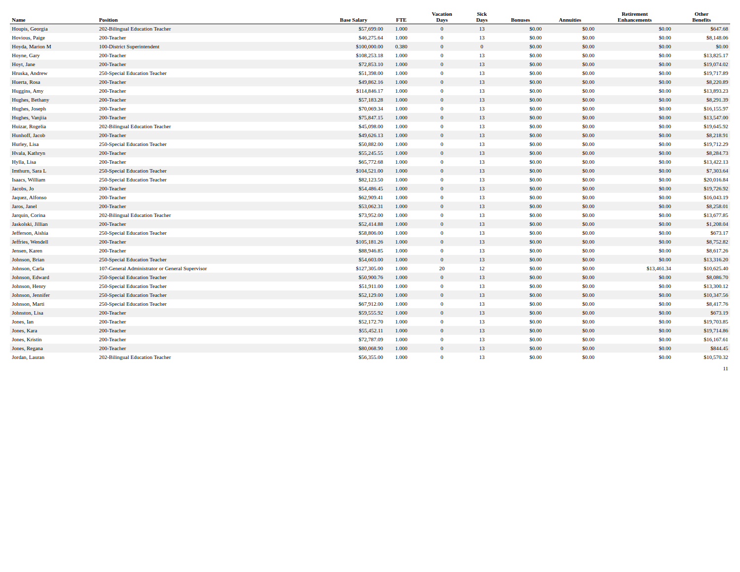| Name | Position | Base Salary | FTE | Vacation Days | Sick Days | Bonuses | Annuities | Retirement Enhancements | Other Benefits |
| --- | --- | --- | --- | --- | --- | --- | --- | --- | --- |
| Houpis, Georgia | 202-Bilingual Education Teacher | $57,699.00 | 1.000 | 0 | 13 | $0.00 | $0.00 | $0.00 | $647.68 |
| Hovious, Paige | 200-Teacher | $46,275.64 | 1.000 | 0 | 13 | $0.00 | $0.00 | $0.00 | $8,148.06 |
| Hoyda, Marion M | 100-District Superintendent | $100,000.00 | 0.380 | 0 | 0 | $0.00 | $0.00 | $0.00 | $0.00 |
| Hoyne, Gary | 200-Teacher | $108,253.18 | 1.000 | 0 | 13 | $0.00 | $0.00 | $0.00 | $13,825.17 |
| Hoyt, Jane | 200-Teacher | $72,853.10 | 1.000 | 0 | 13 | $0.00 | $0.00 | $0.00 | $19,074.02 |
| Hruska, Andrew | 250-Special Education Teacher | $51,398.00 | 1.000 | 0 | 13 | $0.00 | $0.00 | $0.00 | $19,717.89 |
| Huerta, Rosa | 200-Teacher | $49,862.16 | 1.000 | 0 | 13 | $0.00 | $0.00 | $0.00 | $8,220.89 |
| Huggins, Amy | 200-Teacher | $114,846.17 | 1.000 | 0 | 13 | $0.00 | $0.00 | $0.00 | $13,893.23 |
| Hughes, Bethany | 200-Teacher | $57,183.28 | 1.000 | 0 | 13 | $0.00 | $0.00 | $0.00 | $8,291.39 |
| Hughes, Joseph | 200-Teacher | $70,069.34 | 1.000 | 0 | 13 | $0.00 | $0.00 | $0.00 | $16,155.97 |
| Hughes, Vanjiia | 200-Teacher | $75,847.15 | 1.000 | 0 | 13 | $0.00 | $0.00 | $0.00 | $13,547.00 |
| Huizar, Rogelia | 202-Bilingual Education Teacher | $45,098.00 | 1.000 | 0 | 13 | $0.00 | $0.00 | $0.00 | $19,645.92 |
| Hunhoff, Jacob | 200-Teacher | $49,626.13 | 1.000 | 0 | 13 | $0.00 | $0.00 | $0.00 | $8,218.91 |
| Hurley, Lisa | 250-Special Education Teacher | $50,882.00 | 1.000 | 0 | 13 | $0.00 | $0.00 | $0.00 | $19,712.29 |
| Hvala, Kathryn | 200-Teacher | $55,245.55 | 1.000 | 0 | 13 | $0.00 | $0.00 | $0.00 | $8,284.73 |
| Hylla, Lisa | 200-Teacher | $65,772.68 | 1.000 | 0 | 13 | $0.00 | $0.00 | $0.00 | $13,422.13 |
| Imthurn, Sara L | 250-Special Education Teacher | $104,521.00 | 1.000 | 0 | 13 | $0.00 | $0.00 | $0.00 | $7,303.64 |
| Isaacs, William | 250-Special Education Teacher | $82,123.50 | 1.000 | 0 | 13 | $0.00 | $0.00 | $0.00 | $20,016.84 |
| Jacobs, Jo | 200-Teacher | $54,486.45 | 1.000 | 0 | 13 | $0.00 | $0.00 | $0.00 | $19,726.92 |
| Jaquez, Alfonso | 200-Teacher | $62,909.41 | 1.000 | 0 | 13 | $0.00 | $0.00 | $0.00 | $16,043.19 |
| Jaros, Janel | 200-Teacher | $53,062.31 | 1.000 | 0 | 13 | $0.00 | $0.00 | $0.00 | $8,258.01 |
| Jarquin, Corina | 202-Bilingual Education Teacher | $73,952.00 | 1.000 | 0 | 13 | $0.00 | $0.00 | $0.00 | $13,677.85 |
| Jaskolski, Jillian | 200-Teacher | $52,414.88 | 1.000 | 0 | 13 | $0.00 | $0.00 | $0.00 | $1,208.04 |
| Jefferson, Aishia | 250-Special Education Teacher | $58,806.00 | 1.000 | 0 | 13 | $0.00 | $0.00 | $0.00 | $673.17 |
| Jeffries, Wendell | 200-Teacher | $105,181.26 | 1.000 | 0 | 13 | $0.00 | $0.00 | $0.00 | $8,752.82 |
| Jensen, Karen | 200-Teacher | $88,946.85 | 1.000 | 0 | 13 | $0.00 | $0.00 | $0.00 | $8,617.26 |
| Johnson, Brian | 250-Special Education Teacher | $54,603.00 | 1.000 | 0 | 13 | $0.00 | $0.00 | $0.00 | $13,316.20 |
| Johnson, Carla | 107-General Administrator or General Supervisor | $127,305.00 | 1.000 | 20 | 12 | $0.00 | $0.00 | $13,461.34 | $10,625.40 |
| Johnson, Edward | 250-Special Education Teacher | $50,900.76 | 1.000 | 0 | 13 | $0.00 | $0.00 | $0.00 | $8,086.70 |
| Johnson, Henry | 250-Special Education Teacher | $51,911.00 | 1.000 | 0 | 13 | $0.00 | $0.00 | $0.00 | $13,300.12 |
| Johnson, Jennifer | 250-Special Education Teacher | $52,129.00 | 1.000 | 0 | 13 | $0.00 | $0.00 | $0.00 | $10,347.56 |
| Johnson, Marti | 250-Special Education Teacher | $67,912.00 | 1.000 | 0 | 13 | $0.00 | $0.00 | $0.00 | $8,417.76 |
| Johnston, Lisa | 200-Teacher | $59,555.92 | 1.000 | 0 | 13 | $0.00 | $0.00 | $0.00 | $673.19 |
| Jones, Ian | 200-Teacher | $52,172.70 | 1.000 | 0 | 13 | $0.00 | $0.00 | $0.00 | $19,703.85 |
| Jones, Kara | 200-Teacher | $55,452.11 | 1.000 | 0 | 13 | $0.00 | $0.00 | $0.00 | $19,714.86 |
| Jones, Kristin | 200-Teacher | $72,787.09 | 1.000 | 0 | 13 | $0.00 | $0.00 | $0.00 | $16,167.61 |
| Jones, Regana | 200-Teacher | $80,068.90 | 1.000 | 0 | 13 | $0.00 | $0.00 | $0.00 | $844.45 |
| Jordan, Lauran | 202-Bilingual Education Teacher | $56,355.00 | 1.000 | 0 | 13 | $0.00 | $0.00 | $0.00 | $10,570.32 |
11